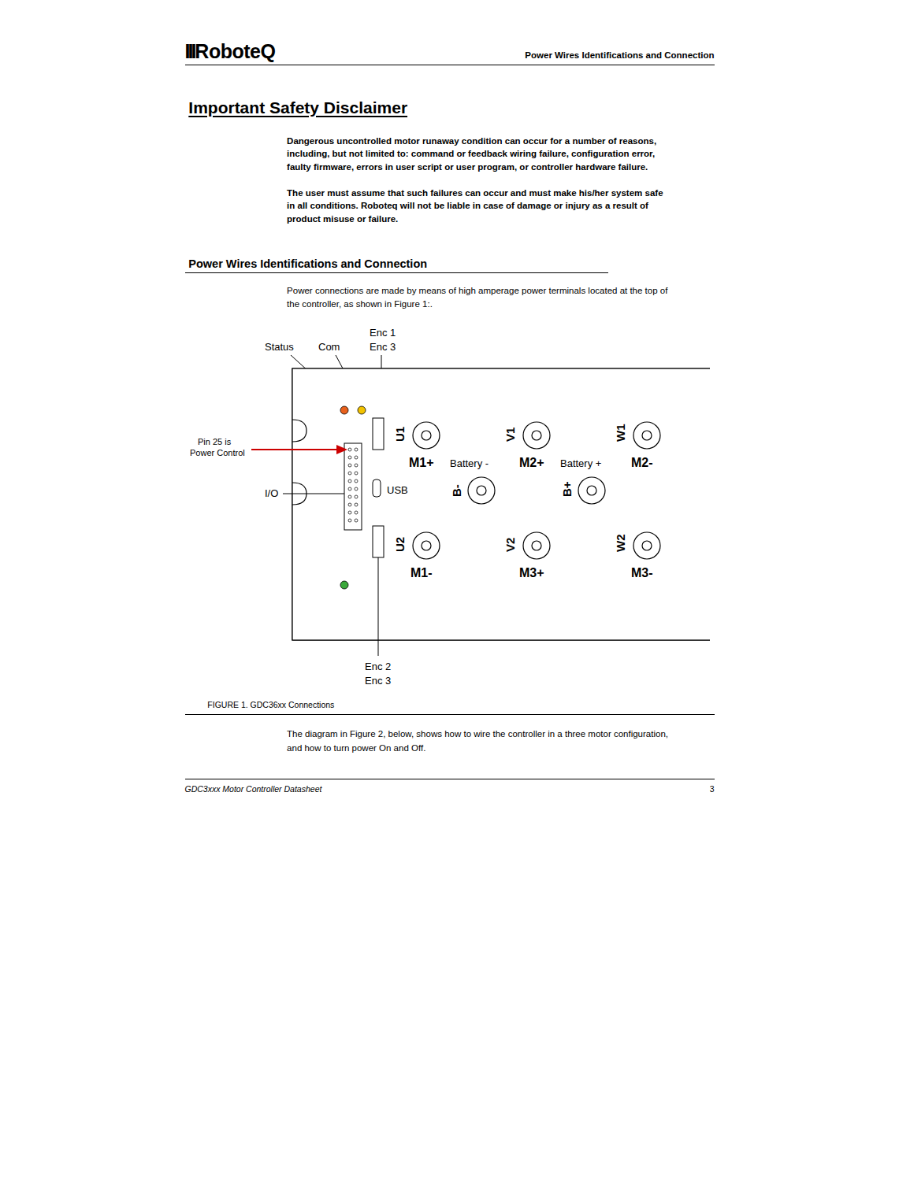IIIRoboteQ
Power Wires Identifications and Connection
Important Safety Disclaimer
Dangerous uncontrolled motor runaway condition can occur for a number of reasons, including, but not limited to: command or feedback wiring failure, configuration error, faulty firmware, errors in user script or user program, or controller hardware failure.
The user must assume that such failures can occur and must make his/her system safe in all conditions. Roboteq will not be liable in case of damage or injury as a result of product misuse or failure.
Power Wires Identifications and Connection
Power connections are made by means of high amperage power terminals located at the top of the controller, as shown in Figure 1:.
Enc 1 Enc 3 Status Com USB I/O Pin 25 is Power Control U1 U2 V1 V2 W1 W2 B- B+ M1+ M1- M2+ M3+ M2- M3- Battery - Battery + Ethernet Enc 2 Enc 3
FIGURE 1. GDC36xx Connections
The diagram in Figure 2, below, shows how to wire the controller in a three motor configuration, and how to turn power On and Off.
GDC3xxx Motor Controller Datasheet 3